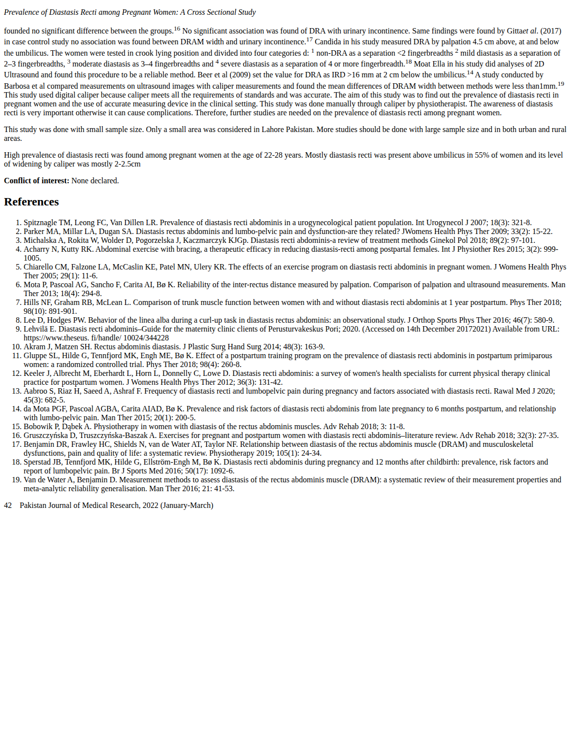Prevalence of Diastasis Recti among Pregnant Women: A Cross Sectional Study
founded no significant difference between the groups.16 No significant association was found of DRA with urinary incontinence. Same findings were found by Gittaet al. (2017) in case control study no association was found between DRAM width and urinary incontinence.17 Candida in his study measured DRA by palpation 4.5 cm above, at and below the umbilicus. The women were tested in crook lying position and divided into four categories d: 1 non-DRA as a separation <2 fingerbreadths 2 mild diastasis as a separation of 2–3 fingerbreadths, 3 moderate diastasis as 3–4 fingerbreadths and 4 severe diastasis as a separation of 4 or more fingerbreadth.18 Moat Ella in his study did analyses of 2D Ultrasound and found this procedure to be a reliable method. Beer et al (2009) set the value for DRA as IRD >16 mm at 2 cm below the umbilicus.14 A study conducted by Barbosa et al compared measurements on ultrasound images with caliper measurements and found the mean differences of DRAM width between methods were less than1mm.19 This study used digital caliper because caliper meets all the requirements of standards and was accurate. The aim of this study was to find out the prevalence of diastasis recti in pregnant women and the use of accurate measuring device in the clinical setting. This study was done manually through caliper by physiotherapist. The awareness of diastasis recti is very important otherwise it can cause complications. Therefore, further studies are needed on the prevalence of diastasis recti among pregnant women.
This study was done with small sample size. Only a small area was considered in Lahore Pakistan. More studies should be done with large sample size and in both urban and rural areas.
High prevalence of diastasis recti was found among pregnant women at the age of 22-28 years. Mostly diastasis recti was present above umbilicus in 55% of women and its level of widening by caliper was mostly 2-2.5cm
Conflict of interest: None declared.
References
Spitznagle TM, Leong FC, Van Dillen LR. Prevalence of diastasis recti abdominis in a urogynecological patient population. Int Urogynecol J 2007; 18(3): 321-8.
Parker MA, Millar LA, Dugan SA. Diastasis rectus abdominis and lumbo-pelvic pain and dysfunction-are they related? JWomens Health Phys Ther 2009; 33(2): 15-22.
Michalska A, Rokita W, Wolder D, Pogorzelska J, Kaczmarczyk KJGp. Diastasis recti abdominis-a review of treatment methods Ginekol Pol 2018; 89(2): 97-101.
Acharry N, Kutty RK. Abdominal exercise with bracing, a therapeutic efficacy in reducing diastasis-recti among postpartal females. Int J Physiother Res 2015; 3(2): 999-1005.
Chiarello CM, Falzone LA, McCaslin KE, Patel MN, Ulery KR. The effects of an exercise program on diastasis recti abdominis in pregnant women. J Womens Health Phys Ther 2005; 29(1): 11-6.
Mota P, Pascoal AG, Sancho F, Carita AI, Bø K. Reliability of the inter-rectus distance measured by palpation. Comparison of palpation and ultrasound measurements. Man Ther 2013; 18(4): 294-8.
Hills NF, Graham RB, McLean L. Comparison of trunk muscle function between women with and without diastasis recti abdominis at 1 year postpartum. Phys Ther 2018; 98(10): 891-901.
Lee D, Hodges PW. Behavior of the linea alba during a curl-up task in diastasis rectus abdominis: an observational study. J Orthop Sports Phys Ther 2016; 46(7): 580-9.
Lehvilä E. Diastasis recti abdominis–Guide for the maternity clinic clients of Perusturvakeskus Pori; 2020. (Accessed on 14th December 20172021) Available from URL: https://www.theseus. fi/handle/ 10024/344228
Akram J, Matzen SH. Rectus abdominis diastasis. J Plastic Surg Hand Surg 2014; 48(3): 163-9.
Gluppe SL, Hilde G, Tennfjord MK, Engh ME, Bø K. Effect of a postpartum training program on the prevalence of diastasis recti abdominis in postpartum primiparous women: a randomized controlled trial. Phys Ther 2018; 98(4): 260-8.
Keeler J, Albrecht M, Eberhardt L, Horn L, Donnelly C, Lowe D. Diastasis recti abdominis: a survey of women's health specialists for current physical therapy clinical practice for postpartum women. J Womens Health Phys Ther 2012; 36(3): 131-42.
Aabroo S, Riaz H, Saeed A, Ashraf F. Frequency of diastasis recti and lumbopelvic pain during pregnancy and factors associated with diastasis recti. Rawal Med J 2020; 45(3): 682-5.
da Mota PGF, Pascoal AGBA, Carita AIAD, Bø K. Prevalence and risk factors of diastasis recti abdominis from late pregnancy to 6 months postpartum, and relationship with lumbo-pelvic pain. Man Ther 2015; 20(1): 200-5.
Bobowik P, Dąbek A. Physiotherapy in women with diastasis of the rectus abdominis muscles. Adv Rehab 2018; 3: 11-8.
Gruszczyńska D, Truszczyńska-Baszak A. Exercises for pregnant and postpartum women with diastasis recti abdominis–literature review. Adv Rehab 2018; 32(3): 27-35.
Benjamin DR, Frawley HC, Shields N, van de Water AT, Taylor NF. Relationship between diastasis of the rectus abdominis muscle (DRAM) and musculoskeletal dysfunctions, pain and quality of life: a systematic review. Physiotherapy 2019; 105(1): 24-34.
Sperstad JB, Tennfjord MK, Hilde G, Ellström-Engh M, Bø K. Diastasis recti abdominis during pregnancy and 12 months after childbirth: prevalence, risk factors and report of lumbopelvic pain. Br J Sports Med 2016; 50(17): 1092-6.
Van de Water A, Benjamin D. Measurement methods to assess diastasis of the rectus abdominis muscle (DRAM): a systematic review of their measurement properties and meta-analytic reliability generalisation. Man Ther 2016; 21: 41-53.
42 Pakistan Journal of Medical Research, 2022 (January-March)